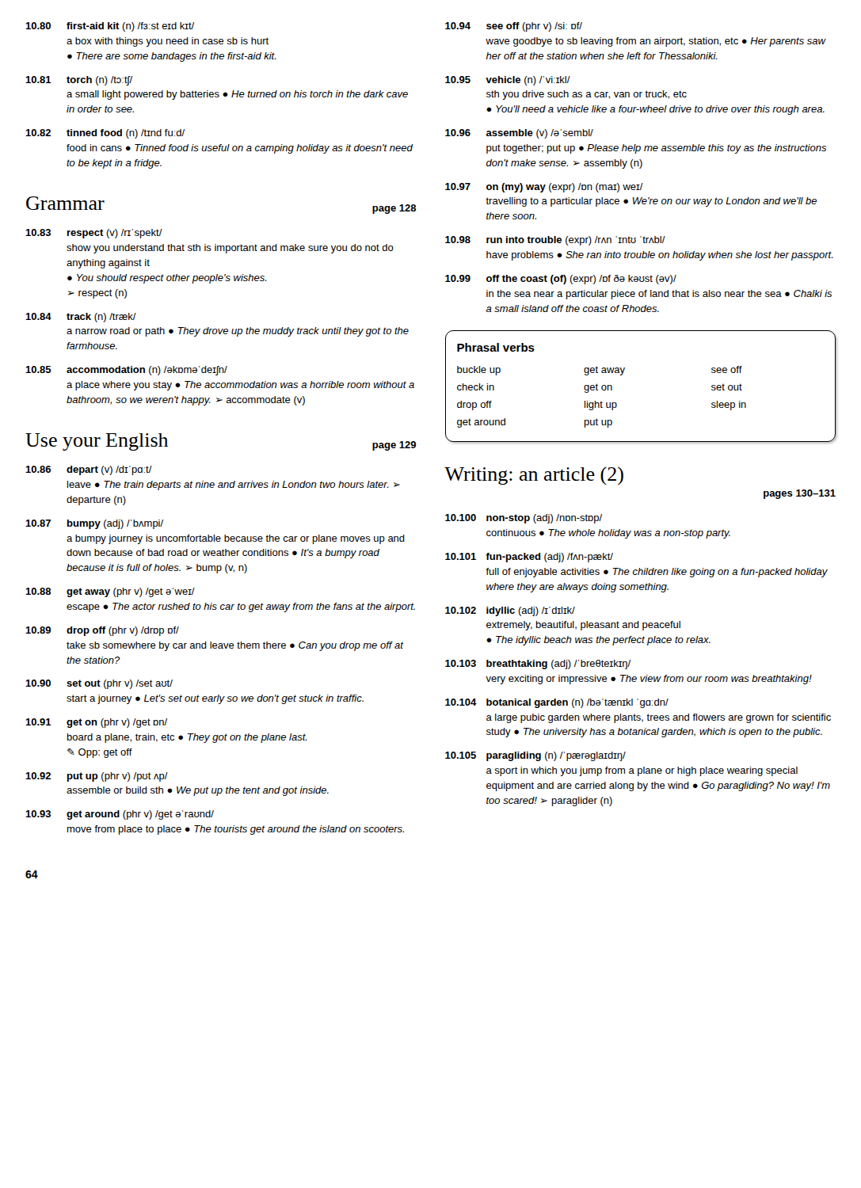10.80
first-aid kit (n) /fɜːst eɪd kɪt/ a box with things you need in case sb is hurt ● There are some bandages in the first-aid kit.
10.81
torch (n) /tɔːtʃ/ a small light powered by batteries ● He turned on his torch in the dark cave in order to see.
10.82
tinned food (n) /tɪnd fuːd/ food in cans ● Tinned food is useful on a camping holiday as it doesn't need to be kept in a fridge.
Grammar page 128
10.83
respect (v) /rɪˈspekt/ show you understand that sth is important and make sure you do not do anything against it ● You should respect other people's wishes. ➢ respect (n)
10.84
track (n) /træk/ a narrow road or path ● They drove up the muddy track until they got to the farmhouse.
10.85
accommodation (n) /əkɒməˈdeɪʃn/ a place where you stay ● The accommodation was a horrible room without a bathroom, so we weren't happy. ➢ accommodate (v)
Use your English page 129
10.86
depart (v) /dɪˈpɑːt/ leave ● The train departs at nine and arrives in London two hours later. ➢ departure (n)
10.87
bumpy (adj) /ˈbʌmpi/ a bumpy journey is uncomfortable because the car or plane moves up and down because of bad road or weather conditions ● It's a bumpy road because it is full of holes. ➢ bump (v, n)
10.88
get away (phr v) /get əˈweɪ/ escape ● The actor rushed to his car to get away from the fans at the airport.
10.89
drop off (phr v) /drɒp ɒf/ take sb somewhere by car and leave them there ● Can you drop me off at the station?
10.90
set out (phr v) /set aʊt/ start a journey ● Let's set out early so we don't get stuck in traffic.
10.91
get on (phr v) /get ɒn/ board a plane, train, etc ● They got on the plane last. ✎ Opp: get off
10.92
put up (phr v) /pʊt ʌp/ assemble or build sth ● We put up the tent and got inside.
10.93
get around (phr v) /get əˈraʊnd/ move from place to place ● The tourists get around the island on scooters.
10.94
see off (phr v) /siː ɒf/ wave goodbye to sb leaving from an airport, station, etc ● Her parents saw her off at the station when she left for Thessaloniki.
10.95
vehicle (n) /ˈviːɪkl/ sth you drive such as a car, van or truck, etc ● You'll need a vehicle like a four-wheel drive to drive over this rough area.
10.96
assemble (v) /əˈsembl/ put together; put up ● Please help me assemble this toy as the instructions don't make sense. ➢ assembly (n)
10.97
on (my) way (expr) /ɒn (maɪ) weɪ/ travelling to a particular place ● We're on our way to London and we'll be there soon.
10.98
run into trouble (expr) /rʌn ˈɪntʊ ˈtrʌbl/ have problems ● She ran into trouble on holiday when she lost her passport.
10.99
off the coast (of) (expr) /ɒf ðə kəʊst (əv)/ in the sea near a particular piece of land that is also near the sea ● Chalki is a small island off the coast of Rhodes.
Phrasal verbs
buckle up
check in
drop off
get around
get away
get on
light up
put up
see off
set out
sleep in
Writing: an article (2) pages 130–131
10.100
non-stop (adj) /nɒn-stɒp/ continuous ● The whole holiday was a non-stop party.
10.101
fun-packed (adj) /fʌn-pækt/ full of enjoyable activities ● The children like going on a fun-packed holiday where they are always doing something.
10.102
idyllic (adj) /ɪˈdɪlɪk/ extremely, beautiful, pleasant and peaceful ● The idyllic beach was the perfect place to relax.
10.103
breathtaking (adj) /ˈbreθteɪkɪŋ/ very exciting or impressive ● The view from our room was breathtaking!
10.104
botanical garden (n) /bəˈtænɪkl ˈɡɑːdn/ a large pubic garden where plants, trees and flowers are grown for scientific study ● The university has a botanical garden, which is open to the public.
10.105
paragliding (n) /ˈpærəɡlaɪdɪŋ/ a sport in which you jump from a plane or high place wearing special equipment and are carried along by the wind ● Go paragliding? No way! I'm too scared! ➢ paraglider (n)
64